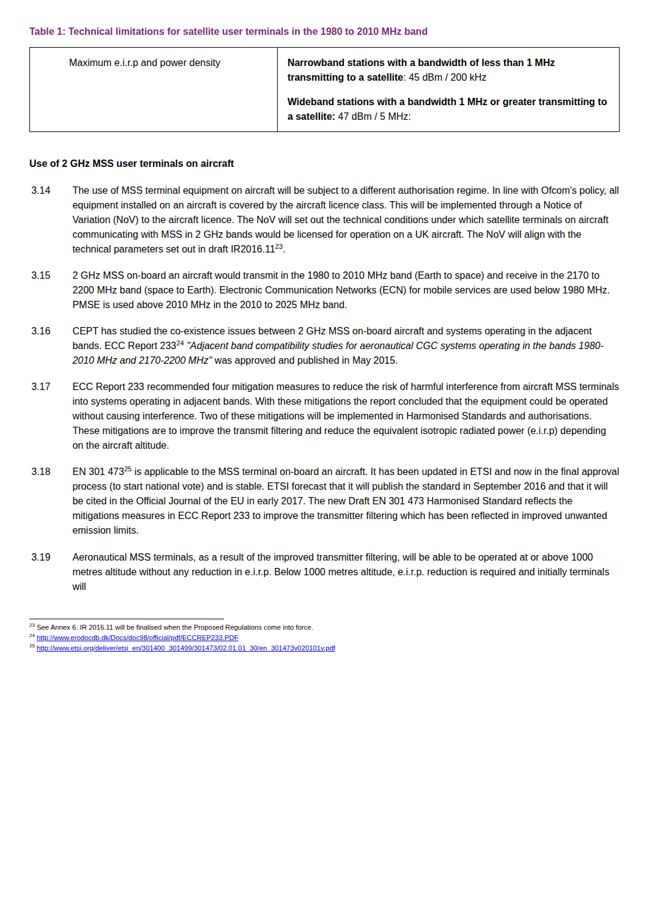Table 1: Technical limitations for satellite user terminals in the 1980 to 2010 MHz band
| Maximum e.i.r.p and power density | Narrowband stations with a bandwidth of less than 1 MHz transmitting to a satellite : 45 dBm / 200 kHz Wideband stations with a bandwidth 1 MHz or greater transmitting to a satellite: 47 dBm / 5 MHz: |
Use of 2 GHz MSS user terminals on aircraft
3.14
The use of MSS terminal equipment on aircraft will be subject to a different authorisation regime. In line with Ofcom's policy, all equipment installed on an aircraft is covered by the aircraft licence class. This will be implemented through a Notice of Variation (NoV) to the aircraft licence. The NoV will set out the technical conditions under which satellite terminals on aircraft communicating with MSS in 2 GHz bands would be licensed for operation on a UK aircraft. The NoV will align with the technical parameters set out in draft IR2016.1123.
3.15
2 GHz MSS on-board an aircraft would transmit in the 1980 to 2010 MHz band (Earth to space) and receive in the 2170 to 2200 MHz band (space to Earth). Electronic Communication Networks (ECN) for mobile services are used below 1980 MHz. PMSE is used above 2010 MHz in the 2010 to 2025 MHz band.
3.16
CEPT has studied the co-existence issues between 2 GHz MSS on-board aircraft and systems operating in the adjacent bands. ECC Report 23324 "Adjacent band compatibility studies for aeronautical CGC systems operating in the bands 1980-2010 MHz and 2170-2200 MHz" was approved and published in May 2015.
3.17
ECC Report 233 recommended four mitigation measures to reduce the risk of harmful interference from aircraft MSS terminals into systems operating in adjacent bands. With these mitigations the report concluded that the equipment could be operated without causing interference. Two of these mitigations will be implemented in Harmonised Standards and authorisations. These mitigations are to improve the transmit filtering and reduce the equivalent isotropic radiated power (e.i.r.p) depending on the aircraft altitude.
3.18
EN 301 47325 is applicable to the MSS terminal on-board an aircraft. It has been updated in ETSI and now in the final approval process (to start national vote) and is stable. ETSI forecast that it will publish the standard in September 2016 and that it will be cited in the Official Journal of the EU in early 2017. The new Draft EN 301 473 Harmonised Standard reflects the mitigations measures in ECC Report 233 to improve the transmitter filtering which has been reflected in improved unwanted emission limits.
3.19
Aeronautical MSS terminals, as a result of the improved transmitter filtering, will be able to be operated at or above 1000 metres altitude without any reduction in e.i.r.p. Below 1000 metres altitude, e.i.r.p. reduction is required and initially terminals will
23 See Annex 6. IR 2016.11 will be finalised when the Proposed Regulations come into force.
24 http://www.erodocdb.dk/Docs/doc98/official/pdf/ECCREP233.PDF
25 http://www.etsi.org/deliver/etsi_en/301400_301499/301473/02.01.01_30/en_301473v020101v.pdf